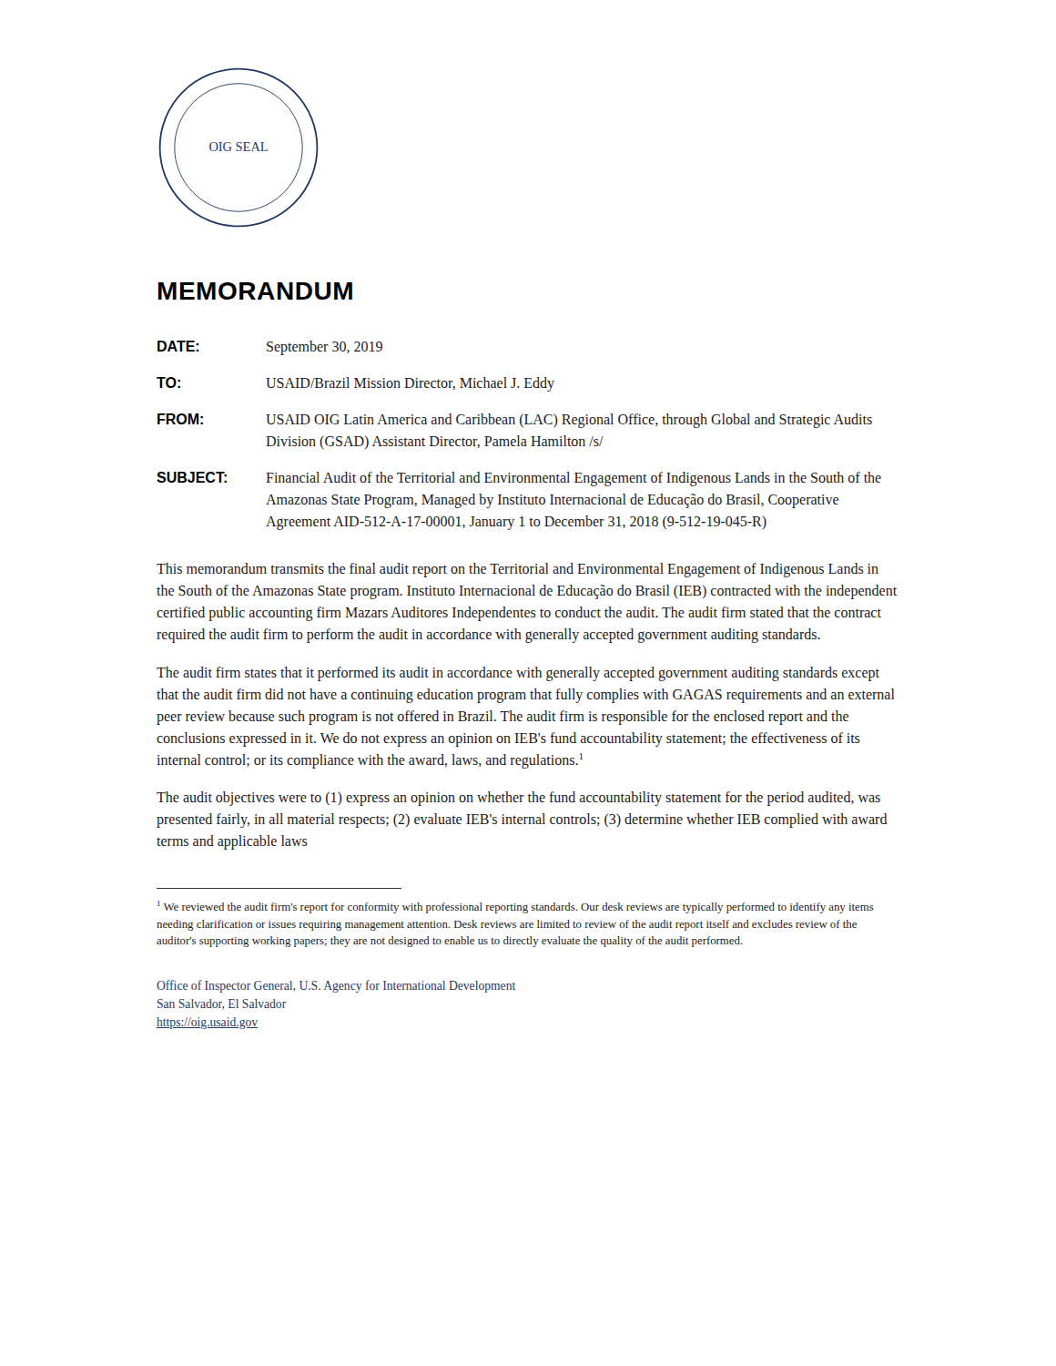MEMORANDUM
DATE:
September 30, 2019
TO:
USAID/Brazil Mission Director, Michael J. Eddy
FROM:
USAID OIG Latin America and Caribbean (LAC) Regional Office, through Global and Strategic Audits Division (GSAD) Assistant Director, Pamela Hamilton /s/
SUBJECT:
Financial Audit of the Territorial and Environmental Engagement of Indigenous Lands in the South of the Amazonas State Program, Managed by Instituto Internacional de Educação do Brasil, Cooperative Agreement AID-512-A-17-00001, January 1 to December 31, 2018 (9-512-19-045-R)
This memorandum transmits the final audit report on the Territorial and Environmental Engagement of Indigenous Lands in the South of the Amazonas State program. Instituto Internacional de Educação do Brasil (IEB) contracted with the independent certified public accounting firm Mazars Auditores Independentes to conduct the audit. The audit firm stated that the contract required the audit firm to perform the audit in accordance with generally accepted government auditing standards.
The audit firm states that it performed its audit in accordance with generally accepted government auditing standards except that the audit firm did not have a continuing education program that fully complies with GAGAS requirements and an external peer review because such program is not offered in Brazil. The audit firm is responsible for the enclosed report and the conclusions expressed in it. We do not express an opinion on IEB's fund accountability statement; the effectiveness of its internal control; or its compliance with the award, laws, and regulations.1
The audit objectives were to (1) express an opinion on whether the fund accountability statement for the period audited, was presented fairly, in all material respects; (2) evaluate IEB's internal controls; (3) determine whether IEB complied with award terms and applicable laws
1 We reviewed the audit firm's report for conformity with professional reporting standards. Our desk reviews are typically performed to identify any items needing clarification or issues requiring management attention. Desk reviews are limited to review of the audit report itself and excludes review of the auditor's supporting working papers; they are not designed to enable us to directly evaluate the quality of the audit performed.
Office of Inspector General, U.S. Agency for International Development
San Salvador, El Salvador
https://oig.usaid.gov